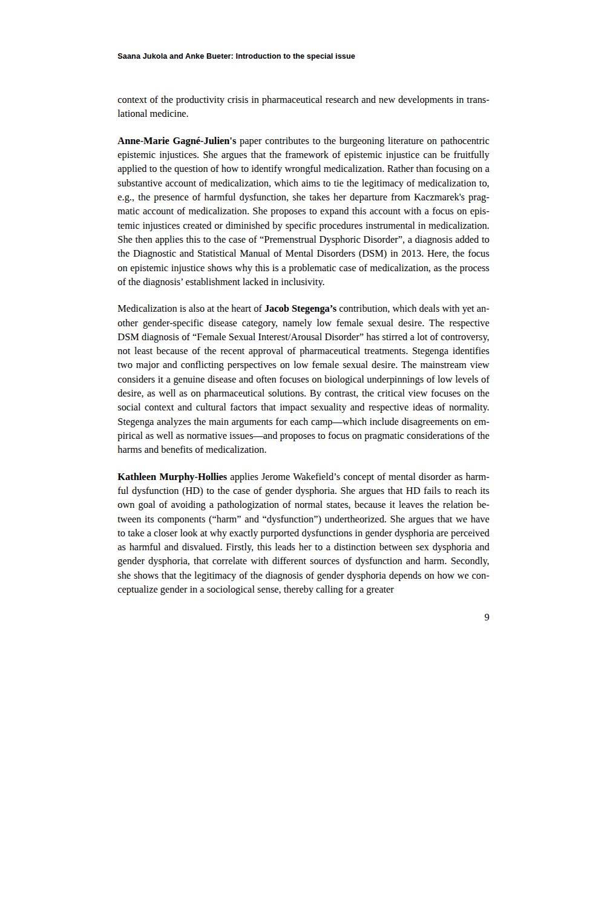Saana Jukola and Anke Bueter: Introduction to the special issue
context of the productivity crisis in pharmaceutical research and new developments in translational medicine.
Anne-Marie Gagné-Julien's paper contributes to the burgeoning literature on pathocentric epistemic injustices. She argues that the framework of epistemic injustice can be fruitfully applied to the question of how to identify wrongful medicalization. Rather than focusing on a substantive account of medicalization, which aims to tie the legitimacy of medicalization to, e.g., the presence of harmful dysfunction, she takes her departure from Kaczmarek's pragmatic account of medicalization. She proposes to expand this account with a focus on epistemic injustices created or diminished by specific procedures instrumental in medicalization. She then applies this to the case of “Premenstrual Dysphoric Disorder”, a diagnosis added to the Diagnostic and Statistical Manual of Mental Disorders (DSM) in 2013. Here, the focus on epistemic injustice shows why this is a problematic case of medicalization, as the process of the diagnosis’ establishment lacked in inclusivity.
Medicalization is also at the heart of Jacob Stegenga’s contribution, which deals with yet another gender-specific disease category, namely low female sexual desire. The respective DSM diagnosis of “Female Sexual Interest/Arousal Disorder” has stirred a lot of controversy, not least because of the recent approval of pharmaceutical treatments. Stegenga identifies two major and conflicting perspectives on low female sexual desire. The mainstream view considers it a genuine disease and often focuses on biological underpinnings of low levels of desire, as well as on pharmaceutical solutions. By contrast, the critical view focuses on the social context and cultural factors that impact sexuality and respective ideas of normality. Stegenga analyzes the main arguments for each camp––which include disagreements on empirical as well as normative issues—and proposes to focus on pragmatic considerations of the harms and benefits of medicalization.
Kathleen Murphy-Hollies applies Jerome Wakefield’s concept of mental disorder as harmful dysfunction (HD) to the case of gender dysphoria. She argues that HD fails to reach its own goal of avoiding a pathologization of normal states, because it leaves the relation between its components (“harm” and “dysfunction”) undertheorized. She argues that we have to take a closer look at why exactly purported dysfunctions in gender dysphoria are perceived as harmful and disvalued. Firstly, this leads her to a distinction between sex dysphoria and gender dysphoria, that correlate with different sources of dysfunction and harm. Secondly, she shows that the legitimacy of the diagnosis of gender dysphoria depends on how we conceptualize gender in a sociological sense, thereby calling for a greater
9